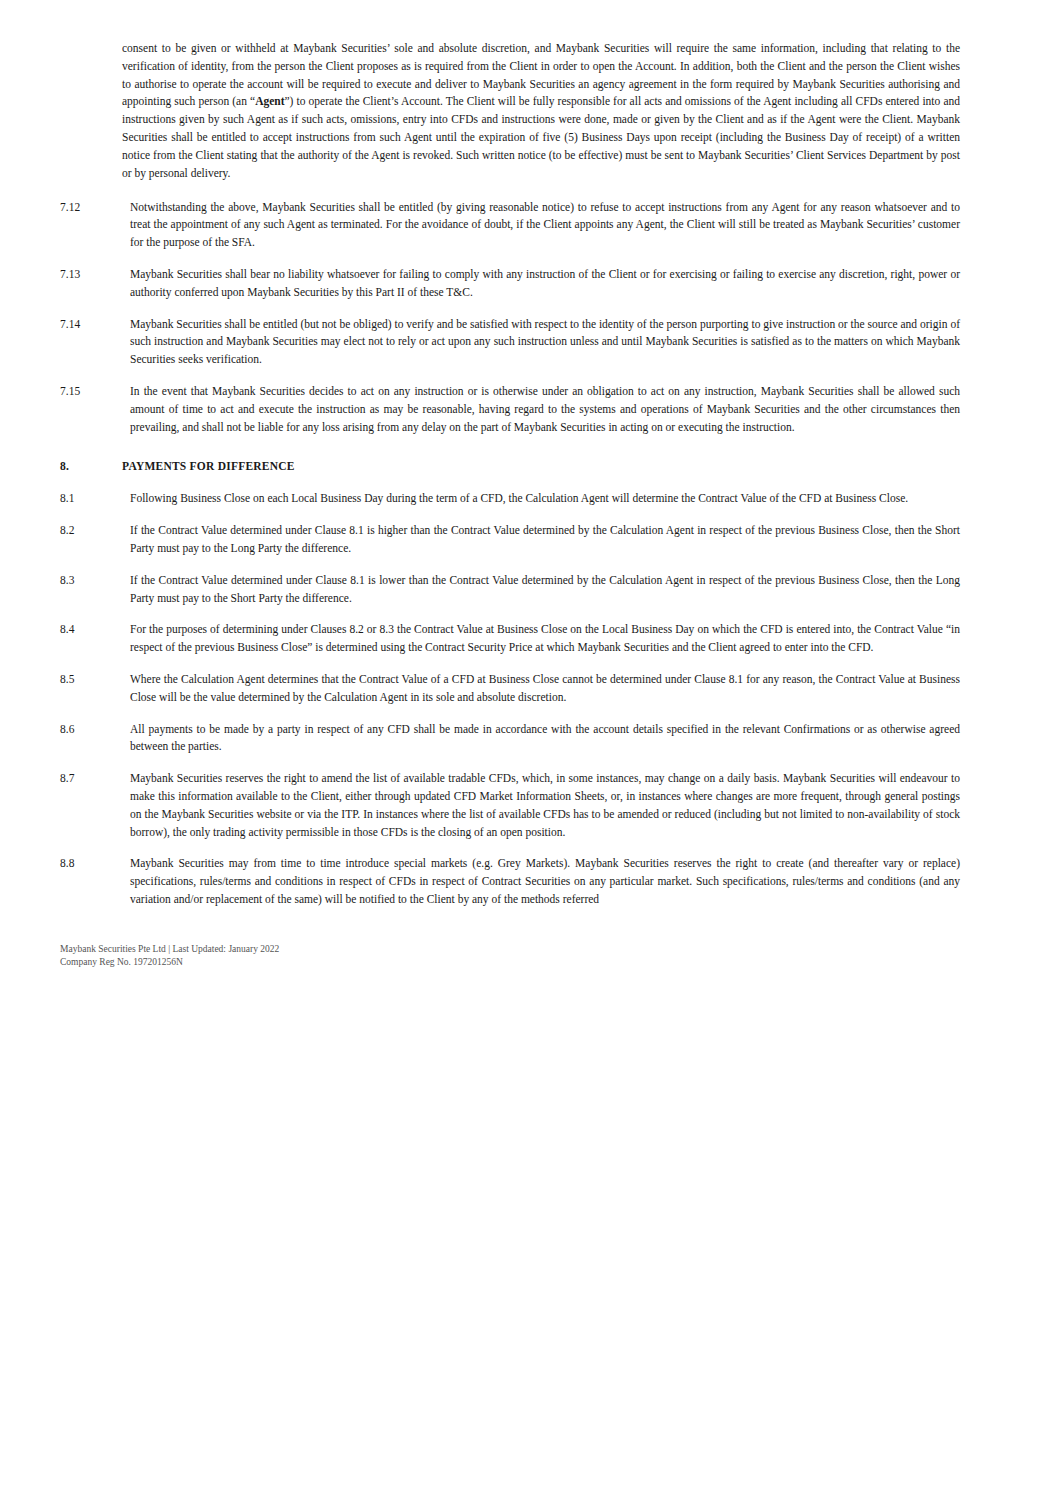consent to be given or withheld at Maybank Securities’ sole and absolute discretion, and Maybank Securities will require the same information, including that relating to the verification of identity, from the person the Client proposes as is required from the Client in order to open the Account. In addition, both the Client and the person the Client wishes to authorise to operate the account will be required to execute and deliver to Maybank Securities an agency agreement in the form required by Maybank Securities authorising and appointing such person (an “Agent”) to operate the Client’s Account. The Client will be fully responsible for all acts and omissions of the Agent including all CFDs entered into and instructions given by such Agent as if such acts, omissions, entry into CFDs and instructions were done, made or given by the Client and as if the Agent were the Client. Maybank Securities shall be entitled to accept instructions from such Agent until the expiration of five (5) Business Days upon receipt (including the Business Day of receipt) of a written notice from the Client stating that the authority of the Agent is revoked. Such written notice (to be effective) must be sent to Maybank Securities’ Client Services Department by post or by personal delivery.
7.12
Notwithstanding the above, Maybank Securities shall be entitled (by giving reasonable notice) to refuse to accept instructions from any Agent for any reason whatsoever and to treat the appointment of any such Agent as terminated. For the avoidance of doubt, if the Client appoints any Agent, the Client will still be treated as Maybank Securities’ customer for the purpose of the SFA.
7.13
Maybank Securities shall bear no liability whatsoever for failing to comply with any instruction of the Client or for exercising or failing to exercise any discretion, right, power or authority conferred upon Maybank Securities by this Part II of these T&C.
7.14
Maybank Securities shall be entitled (but not be obliged) to verify and be satisfied with respect to the identity of the person purporting to give instruction or the source and origin of such instruction and Maybank Securities may elect not to rely or act upon any such instruction unless and until Maybank Securities is satisfied as to the matters on which Maybank Securities seeks verification.
7.15
In the event that Maybank Securities decides to act on any instruction or is otherwise under an obligation to act on any instruction, Maybank Securities shall be allowed such amount of time to act and execute the instruction as may be reasonable, having regard to the systems and operations of Maybank Securities and the other circumstances then prevailing, and shall not be liable for any loss arising from any delay on the part of Maybank Securities in acting on or executing the instruction.
8. PAYMENTS FOR DIFFERENCE
8.1
Following Business Close on each Local Business Day during the term of a CFD, the Calculation Agent will determine the Contract Value of the CFD at Business Close.
8.2
If the Contract Value determined under Clause 8.1 is higher than the Contract Value determined by the Calculation Agent in respect of the previous Business Close, then the Short Party must pay to the Long Party the difference.
8.3
If the Contract Value determined under Clause 8.1 is lower than the Contract Value determined by the Calculation Agent in respect of the previous Business Close, then the Long Party must pay to the Short Party the difference.
8.4
For the purposes of determining under Clauses 8.2 or 8.3 the Contract Value at Business Close on the Local Business Day on which the CFD is entered into, the Contract Value “in respect of the previous Business Close” is determined using the Contract Security Price at which Maybank Securities and the Client agreed to enter into the CFD.
8.5
Where the Calculation Agent determines that the Contract Value of a CFD at Business Close cannot be determined under Clause 8.1 for any reason, the Contract Value at Business Close will be the value determined by the Calculation Agent in its sole and absolute discretion.
8.6
All payments to be made by a party in respect of any CFD shall be made in accordance with the account details specified in the relevant Confirmations or as otherwise agreed between the parties.
8.7
Maybank Securities reserves the right to amend the list of available tradable CFDs, which, in some instances, may change on a daily basis. Maybank Securities will endeavour to make this information available to the Client, either through updated CFD Market Information Sheets, or, in instances where changes are more frequent, through general postings on the Maybank Securities website or via the ITP. In instances where the list of available CFDs has to be amended or reduced (including but not limited to non-availability of stock borrow), the only trading activity permissible in those CFDs is the closing of an open position.
8.8
Maybank Securities may from time to time introduce special markets (e.g. Grey Markets). Maybank Securities reserves the right to create (and thereafter vary or replace) specifications, rules/terms and conditions in respect of CFDs in respect of Contract Securities on any particular market. Such specifications, rules/terms and conditions (and any variation and/or replacement of the same) will be notified to the Client by any of the methods referred
Maybank Securities Pte Ltd | Last Updated: January 2022
Company Reg No. 197201256N